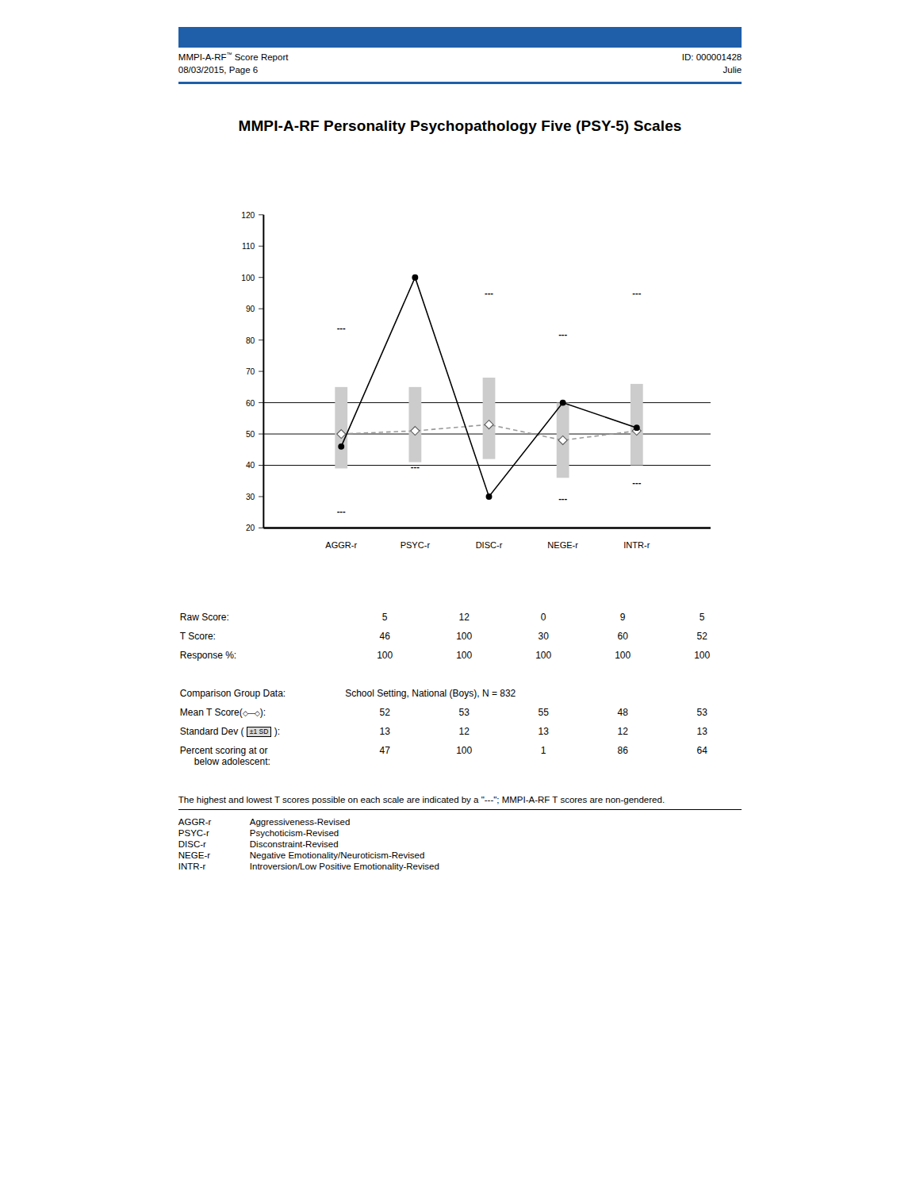MMPI-A-RF™ Score Report
08/03/2015, Page 6
ID: 000001428
Julie
MMPI-A-RF Personality Psychopathology Five (PSY-5) Scales
Chart geometry: y = 20 -> py 820 y = 120 -> py 320 scale: 5 px per T point x positions: AGGR-r 360, PSYC-r 478, DISC-r 596, NEGE-r 714, INTR-r 832 120 110 100 90 80 70 60 50 40 30 20 --- --- --- --- --- --- --- --- AGGR-r PSYC-r DISC-r NEGE-r INTR-r
| Raw Score: | 5 | 12 | 0 | 9 | 5 |
| T Score: | 46 | 100 | 30 | 60 | 52 |
| Response %: | 100 | 100 | 100 | 100 | 100 |
| Comparison Group Data: | School Setting, National (Boys), N = 832 |
| Mean T Score( ◇––◇ ): | 52 | 53 | 55 | 48 | 53 |
| Standard Dev ( ±1 SD ): | 13 | 12 | 13 | 12 | 13 |
| Percent scoring at or below adolescent: | 47 | 100 | 1 | 86 | 64 |
The highest and lowest T scores possible on each scale are indicated by a "---"; MMPI-A-RF T scores are non-gendered.
| AGGR-r | Aggressiveness-Revised |
| PSYC-r | Psychoticism-Revised |
| DISC-r | Disconstraint-Revised |
| NEGE-r | Negative Emotionality/Neuroticism-Revised |
| INTR-r | Introversion/Low Positive Emotionality-Revised |